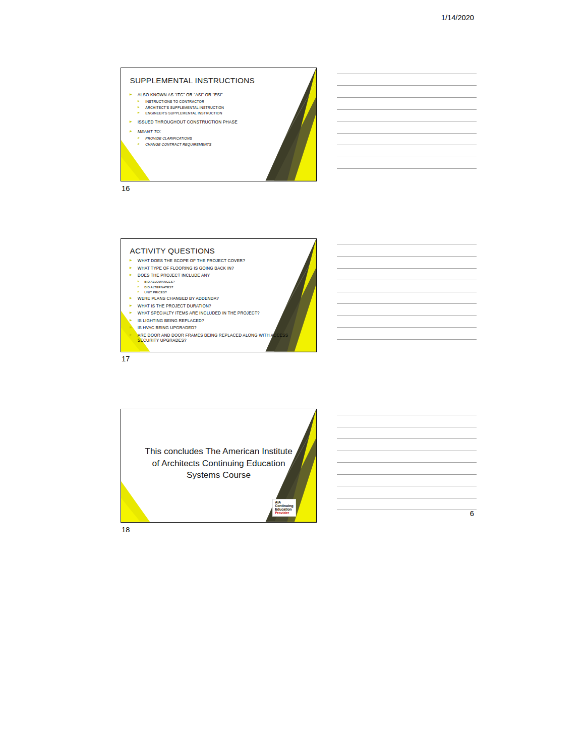1/14/2020
SUPPLEMENTAL INSTRUCTIONS
ALSO KNOWN AS “ITC” OR “ASI” OR “ESI”
INSTRUCTIONS TO CONTRACTOR
ARCHITECT’S SUPPLEMENTAL INSTRUCTION
ENGINEER’S SUPPLEMENTAL INSTRUCTION
ISSUED THROUGHOUT CONSTRUCTION PHASE
MEANT TO:
PROVIDE CLARIFICATIONS
CHANGE CONTRACT REQUIREMENTS
16
ACTIVITY QUESTIONS
WHAT DOES THE SCOPE OF THE PROJECT COVER?
WHAT TYPE OF FLOORING IS GOING BACK IN?
DOES THE PROJECT INCLUDE ANY
BID ALLOWANCES?
BID ALTERNATES?
UNIT PRICES?
WERE PLANS CHANGED BY ADDENDA?
WHAT IS THE PROJECT DURATION?
WHAT SPECIALTY ITEMS ARE INCLUDED IN THE PROJECT?
IS LIGHTING BEING REPLACED?
IS HVAC BEING UPGRADED?
ARE DOOR AND DOOR FRAMES BEING REPLACED ALONG WITH ACCESS SECURITY UPGRADES?
17
This concludes The American Institute of Architects Continuing Education Systems Course
AIA
Continuing
Education
Provider
18
6